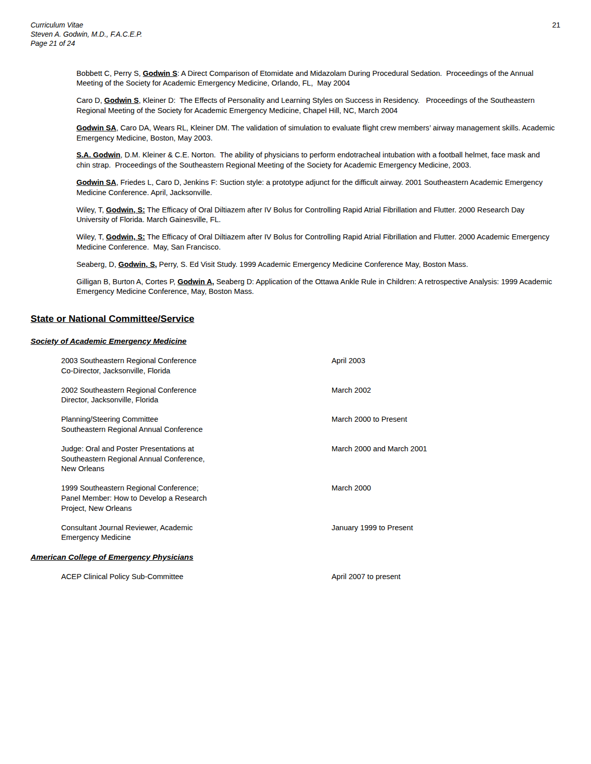Curriculum Vitae
Steven A. Godwin, M.D., F.A.C.E.P.
Page 21 of 24
21
Bobbett C, Perry S, Godwin S: A Direct Comparison of Etomidate and Midazolam During Procedural Sedation. Proceedings of the Annual Meeting of the Society for Academic Emergency Medicine, Orlando, FL, May 2004
Caro D, Godwin S, Kleiner D: The Effects of Personality and Learning Styles on Success in Residency. Proceedings of the Southeastern Regional Meeting of the Society for Academic Emergency Medicine, Chapel Hill, NC, March 2004
Godwin SA, Caro DA, Wears RL, Kleiner DM. The validation of simulation to evaluate flight crew members’ airway management skills. Academic Emergency Medicine, Boston, May 2003.
S.A. Godwin, D.M. Kleiner & C.E. Norton. The ability of physicians to perform endotracheal intubation with a football helmet, face mask and chin strap. Proceedings of the Southeastern Regional Meeting of the Society for Academic Emergency Medicine, 2003.
Godwin SA, Friedes L, Caro D, Jenkins F: Suction style: a prototype adjunct for the difficult airway. 2001 Southeastern Academic Emergency Medicine Conference. April, Jacksonville.
Wiley, T, Godwin, S: The Efficacy of Oral Diltiazem after IV Bolus for Controlling Rapid Atrial Fibrillation and Flutter. 2000 Research Day University of Florida. March Gainesville, FL.
Wiley, T, Godwin, S: The Efficacy of Oral Diltiazem after IV Bolus for Controlling Rapid Atrial Fibrillation and Flutter. 2000 Academic Emergency Medicine Conference. May, San Francisco.
Seaberg, D, Godwin, S, Perry, S. Ed Visit Study. 1999 Academic Emergency Medicine Conference May, Boston Mass.
Gilligan B, Burton A, Cortes P, Godwin A, Seaberg D: Application of the Ottawa Ankle Rule in Children: A retrospective Analysis: 1999 Academic Emergency Medicine Conference, May, Boston Mass.
State or National Committee/Service
Society of Academic Emergency Medicine
| 2003 Southeastern Regional Conference Co-Director, Jacksonville, Florida | April 2003 |
| 2002 Southeastern Regional Conference Director, Jacksonville, Florida | March 2002 |
| Planning/Steering Committee Southeastern Regional Annual Conference | March 2000 to Present |
| Judge: Oral and Poster Presentations at Southeastern Regional Annual Conference, New Orleans | March 2000 and March 2001 |
| 1999 Southeastern Regional Conference; Panel Member: How to Develop a Research Project, New Orleans | March 2000 |
| Consultant Journal Reviewer, Academic Emergency Medicine | January 1999 to Present |
American College of Emergency Physicians
| ACEP Clinical Policy Sub-Committee | April 2007 to present |